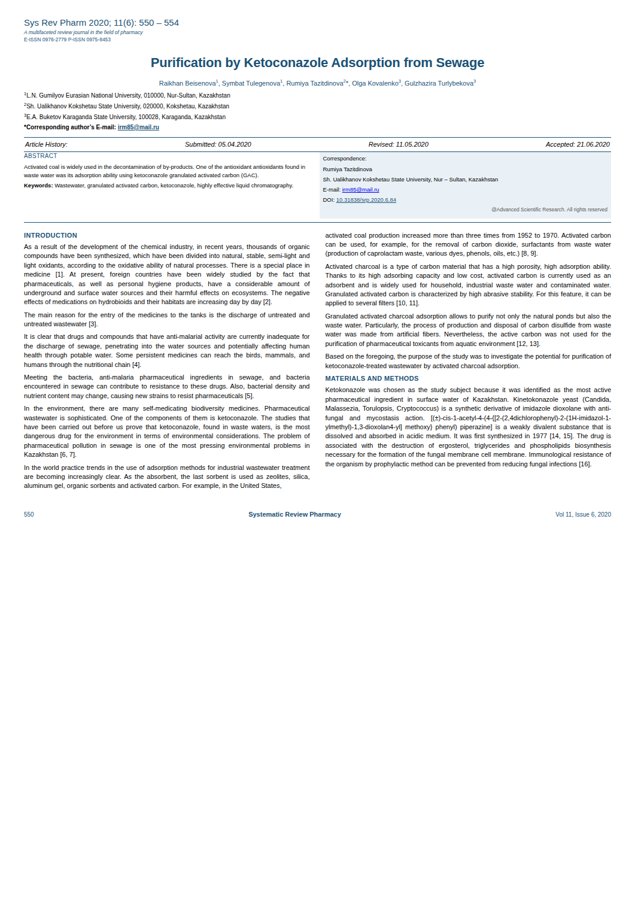Sys Rev Pharm 2020; 11(6): 550 – 554
A multifaceted review journal in the field of pharmacy
E-ISSN 0976-2779 P-ISSN 0975-8453
Purification by Ketoconazole Adsorption from Sewage
Raikhan Beisenova1, Symbat Tulegenova1, Rumiya Tazitdinova2*, Olga Kovalenko3, Gulzhazira Turlybekova3
1L.N. Gumilyov Eurasian National University, 010000, Nur-Sultan, Kazakhstan
2Sh. Ualikhanov Kokshetau State University, 020000, Kokshetau, Kazakhstan
3E.A. Buketov Karaganda State University, 100028, Karaganda, Kazakhstan
*Corresponding author’s E-mail: irm85@mail.ru
Article History: Submitted: 05.04.2020 Revised: 11.05.2020 Accepted: 21.06.2020
ABSTRACT
Activated coal is widely used in the decontamination of by-products. One of the antioxidant antioxidants found in waste water was its adsorption ability using ketoconazole granulated activated carbon (GAC).
Keywords: Wastewater, granulated activated carbon, ketoconazole, highly effective liquid chromatography.
Correspondence:
Rumiya Tazitdinova
Sh. Ualikhanov Kokshetau State University, Nur – Sultan, Kazakhstan
E-mail: irm85@mail.ru
DOI: 10.31838/srp.2020.6.84
@Advanced Scientific Research. All rights reserved
INTRODUCTION
As a result of the development of the chemical industry, in recent years, thousands of organic compounds have been synthesized, which have been divided into natural, stable, semi-light and light oxidants, according to the oxidative ability of natural processes. There is a special place in medicine [1]. At present, foreign countries have been widely studied by the fact that pharmaceuticals, as well as personal hygiene products, have a considerable amount of underground and surface water sources and their harmful effects on ecosystems. The negative effects of medications on hydrobioids and their habitats are increasing day by day [2].
The main reason for the entry of the medicines to the tanks is the discharge of untreated and untreated wastewater [3].
It is clear that drugs and compounds that have anti-malarial activity are currently inadequate for the discharge of sewage, penetrating into the water sources and potentially affecting human health through potable water. Some persistent medicines can reach the birds, mammals, and humans through the nutritional chain [4].
Meeting the bacteria, anti-malaria pharmaceutical ingredients in sewage, and bacteria encountered in sewage can contribute to resistance to these drugs. Also, bacterial density and nutrient content may change, causing new strains to resist pharmaceuticals [5].
In the environment, there are many self-medicating biodiversity medicines. Pharmaceutical wastewater is sophisticated. One of the components of them is ketoconazole. The studies that have been carried out before us prove that ketoconazole, found in waste waters, is the most dangerous drug for the environment in terms of environmental considerations. The problem of pharmaceutical pollution in sewage is one of the most pressing environmental problems in Kazakhstan [6, 7].
In the world practice trends in the use of adsorption methods for industrial wastewater treatment are becoming increasingly clear. As the absorbent, the last sorbent is used as zeolites, silica, aluminum gel, organic sorbents and activated carbon. For example, in the United States,
activated coal production increased more than three times from 1952 to 1970. Activated carbon can be used, for example, for the removal of carbon dioxide, surfactants from waste water (production of caprolactam waste, various dyes, phenols, oils, etc.) [8, 9].
Activated charcoal is a type of carbon material that has a high porosity, high adsorption ability. Thanks to its high adsorbing capacity and low cost, activated carbon is currently used as an adsorbent and is widely used for household, industrial waste water and contaminated water. Granulated activated carbon is characterized by high abrasive stability. For this feature, it can be applied to several filters [10, 11].
Granulated activated charcoal adsorption allows to purify not only the natural ponds but also the waste water. Particularly, the process of production and disposal of carbon disulfide from waste water was made from artificial fibers. Nevertheless, the active carbon was not used for the purification of pharmaceutical toxicants from aquatic environment [12, 13].
Based on the foregoing, the purpose of the study was to investigate the potential for purification of ketoconazole-treated wastewater by activated charcoal adsorption.
MATERIALS AND METHODS
Ketokonazole was chosen as the study subject because it was identified as the most active pharmaceutical ingredient in surface water of Kazakhstan. Kinetokonazole yeast (Candida, Malassezia, Torulopsis, Cryptococcus) is a synthetic derivative of imidazole dioxolane with anti-fungal and mycostasis action. [(±)-cis-1-acetyl-4-(4-{[2-(2,4dichlorophenyl)-2-(1H-imidazol-1-ylmethyl)-1,3-dioxolan4-yl] methoxy} phenyl) piperazine] is a weakly divalent substance that is dissolved and absorbed in acidic medium. It was first synthesized in 1977 [14, 15]. The drug is associated with the destruction of ergosterol, triglycerides and phospholipids biosynthesis necessary for the formation of the fungal membrane cell membrane. Immunological resistance of the organism by prophylactic method can be prevented from reducing fungal infections [16].
550 Systematic Review Pharmacy Vol 11, Issue 6, 2020